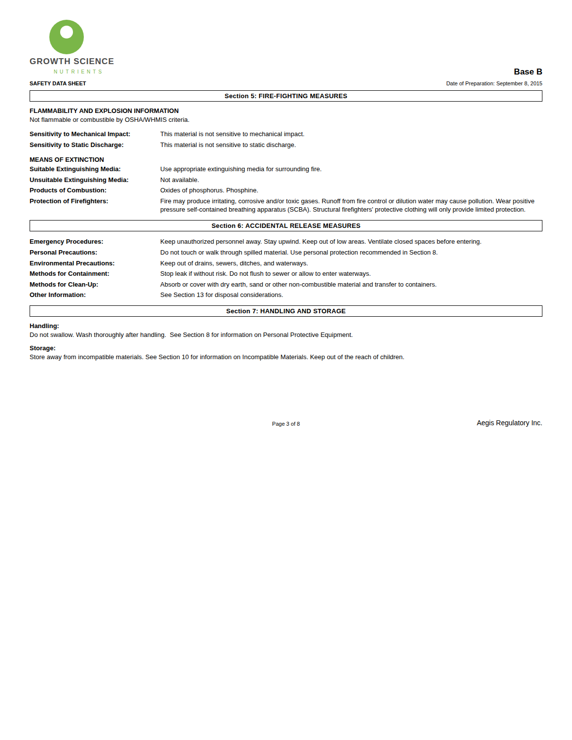GROWTH SCIENCE
NUTRIENTS
Base B
SAFETY DATA SHEET Date of Preparation: September 8, 2015
Section 5: FIRE-FIGHTING MEASURES
FLAMMABILITY AND EXPLOSION INFORMATION
Not flammable or combustible by OSHA/WHMIS criteria.
| Sensitivity to Mechanical Impact: | This material is not sensitive to mechanical impact. |
| Sensitivity to Static Discharge: | This material is not sensitive to static discharge. |
MEANS OF EXTINCTION
| Suitable Extinguishing Media: | Use appropriate extinguishing media for surrounding fire. |
| Unsuitable Extinguishing Media: | Not available. |
| Products of Combustion: | Oxides of phosphorus. Phosphine. |
| Protection of Firefighters: | Fire may produce irritating, corrosive and/or toxic gases. Runoff from fire control or dilution water may cause pollution. Wear positive pressure self-contained breathing apparatus (SCBA). Structural firefighters' protective clothing will only provide limited protection. |
Section 6: ACCIDENTAL RELEASE MEASURES
| Emergency Procedures: | Keep unauthorized personnel away. Stay upwind. Keep out of low areas. Ventilate closed spaces before entering. |
| Personal Precautions: | Do not touch or walk through spilled material. Use personal protection recommended in Section 8. |
| Environmental Precautions: | Keep out of drains, sewers, ditches, and waterways. |
| Methods for Containment: | Stop leak if without risk. Do not flush to sewer or allow to enter waterways. |
| Methods for Clean-Up: | Absorb or cover with dry earth, sand or other non-combustible material and transfer to containers. |
| Other Information: | See Section 13 for disposal considerations. |
Section 7: HANDLING AND STORAGE
Handling:
Do not swallow. Wash thoroughly after handling. See Section 8 for information on Personal Protective Equipment.
Storage:
Store away from incompatible materials. See Section 10 for information on Incompatible Materials. Keep out of the reach of children.
Page 3 of 8
Aegis Regulatory Inc.